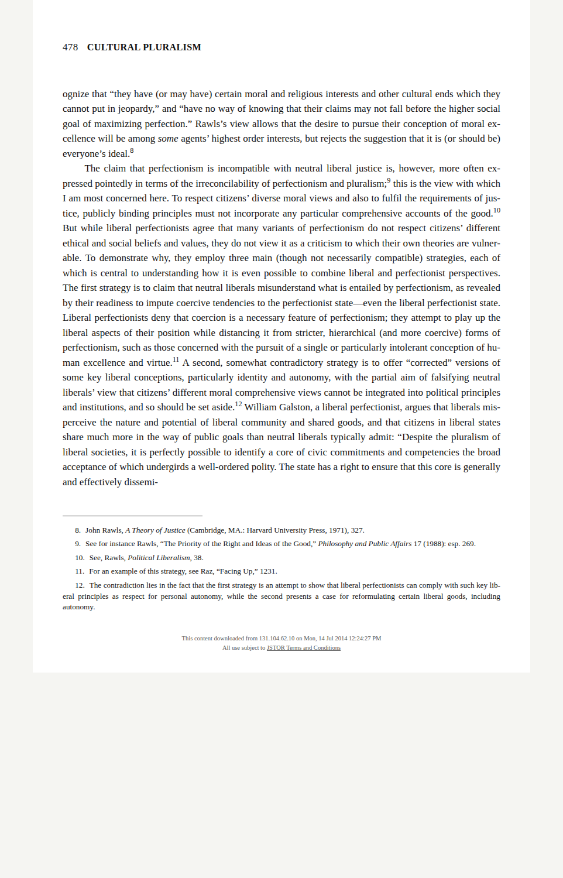478 CULTURAL PLURALISM
ognize that “they have (or may have) certain moral and religious interests and other cultural ends which they cannot put in jeopardy,” and “have no way of knowing that their claims may not fall before the higher social goal of maximizing perfection.” Rawls’s view allows that the desire to pursue their conception of moral excellence will be among some agents’ highest order interests, but rejects the suggestion that it is (or should be) everyone’s ideal.8
The claim that perfectionism is incompatible with neutral liberal justice is, however, more often expressed pointedly in terms of the irreconcilability of perfectionism and pluralism;9 this is the view with which I am most concerned here. To respect citizens’ diverse moral views and also to fulfil the requirements of justice, publicly binding principles must not incorporate any particular comprehensive accounts of the good.10 But while liberal perfectionists agree that many variants of perfectionism do not respect citizens’ different ethical and social beliefs and values, they do not view it as a criticism to which their own theories are vulnerable. To demonstrate why, they employ three main (though not necessarily compatible) strategies, each of which is central to understanding how it is even possible to combine liberal and perfectionist perspectives. The first strategy is to claim that neutral liberals misunderstand what is entailed by perfectionism, as revealed by their readiness to impute coercive tendencies to the perfectionist state—even the liberal perfectionist state. Liberal perfectionists deny that coercion is a necessary feature of perfectionism; they attempt to play up the liberal aspects of their position while distancing it from stricter, hierarchical (and more coercive) forms of perfectionism, such as those concerned with the pursuit of a single or particularly intolerant conception of human excellence and virtue.11 A second, somewhat contradictory strategy is to offer “corrected” versions of some key liberal conceptions, particularly identity and autonomy, with the partial aim of falsifying neutral liberals’ view that citizens’ different moral comprehensive views cannot be integrated into political principles and institutions, and so should be set aside.12 William Galston, a liberal perfectionist, argues that liberals misperceive the nature and potential of liberal community and shared goods, and that citizens in liberal states share much more in the way of public goals than neutral liberals typically admit: “Despite the pluralism of liberal societies, it is perfectly possible to identify a core of civic commitments and competencies the broad acceptance of which undergirds a well-ordered polity. The state has a right to ensure that this core is generally and effectively dissemi-
8. John Rawls, A Theory of Justice (Cambridge, MA.: Harvard University Press, 1971), 327.
9. See for instance Rawls, “The Priority of the Right and Ideas of the Good,” Philosophy and Public Affairs 17 (1988): esp. 269.
10. See, Rawls, Political Liberalism, 38.
11. For an example of this strategy, see Raz, “Facing Up,” 1231.
12. The contradiction lies in the fact that the first strategy is an attempt to show that liberal perfectionists can comply with such key liberal principles as respect for personal autonomy, while the second presents a case for reformulating certain liberal goods, including autonomy.
This content downloaded from 131.104.62.10 on Mon, 14 Jul 2014 12:24:27 PM
All use subject to JSTOR Terms and Conditions